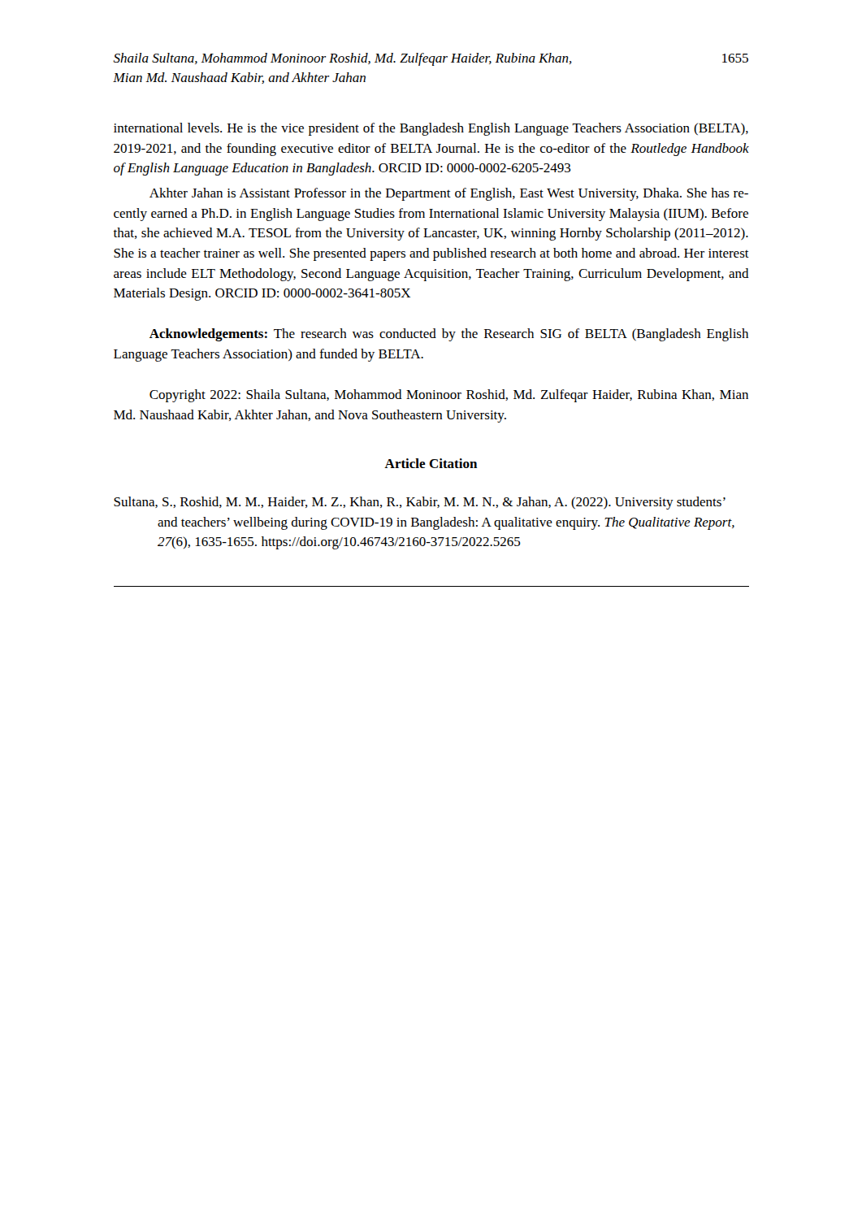Shaila Sultana, Mohammod Moninoor Roshid, Md. Zulfeqar Haider, Rubina Khan,
Mian Md. Naushaad Kabir, and Akhter Jahan
1655
international levels. He is the vice president of the Bangladesh English Language Teachers Association (BELTA), 2019-2021, and the founding executive editor of BELTA Journal. He is the co-editor of the Routledge Handbook of English Language Education in Bangladesh. ORCID ID: 0000-0002-6205-2493
Akhter Jahan is Assistant Professor in the Department of English, East West University, Dhaka. She has recently earned a Ph.D. in English Language Studies from International Islamic University Malaysia (IIUM). Before that, she achieved M.A. TESOL from the University of Lancaster, UK, winning Hornby Scholarship (2011–2012). She is a teacher trainer as well. She presented papers and published research at both home and abroad. Her interest areas include ELT Methodology, Second Language Acquisition, Teacher Training, Curriculum Development, and Materials Design. ORCID ID: 0000-0002-3641-805X
Acknowledgements: The research was conducted by the Research SIG of BELTA (Bangladesh English Language Teachers Association) and funded by BELTA.
Copyright 2022: Shaila Sultana, Mohammod Moninoor Roshid, Md. Zulfeqar Haider, Rubina Khan, Mian Md. Naushaad Kabir, Akhter Jahan, and Nova Southeastern University.
Article Citation
Sultana, S., Roshid, M. M., Haider, M. Z., Khan, R., Kabir, M. M. N., & Jahan, A. (2022). University students’ and teachers’ wellbeing during COVID-19 in Bangladesh: A qualitative enquiry. The Qualitative Report, 27(6), 1635-1655. https://doi.org/10.46743/2160-3715/2022.5265